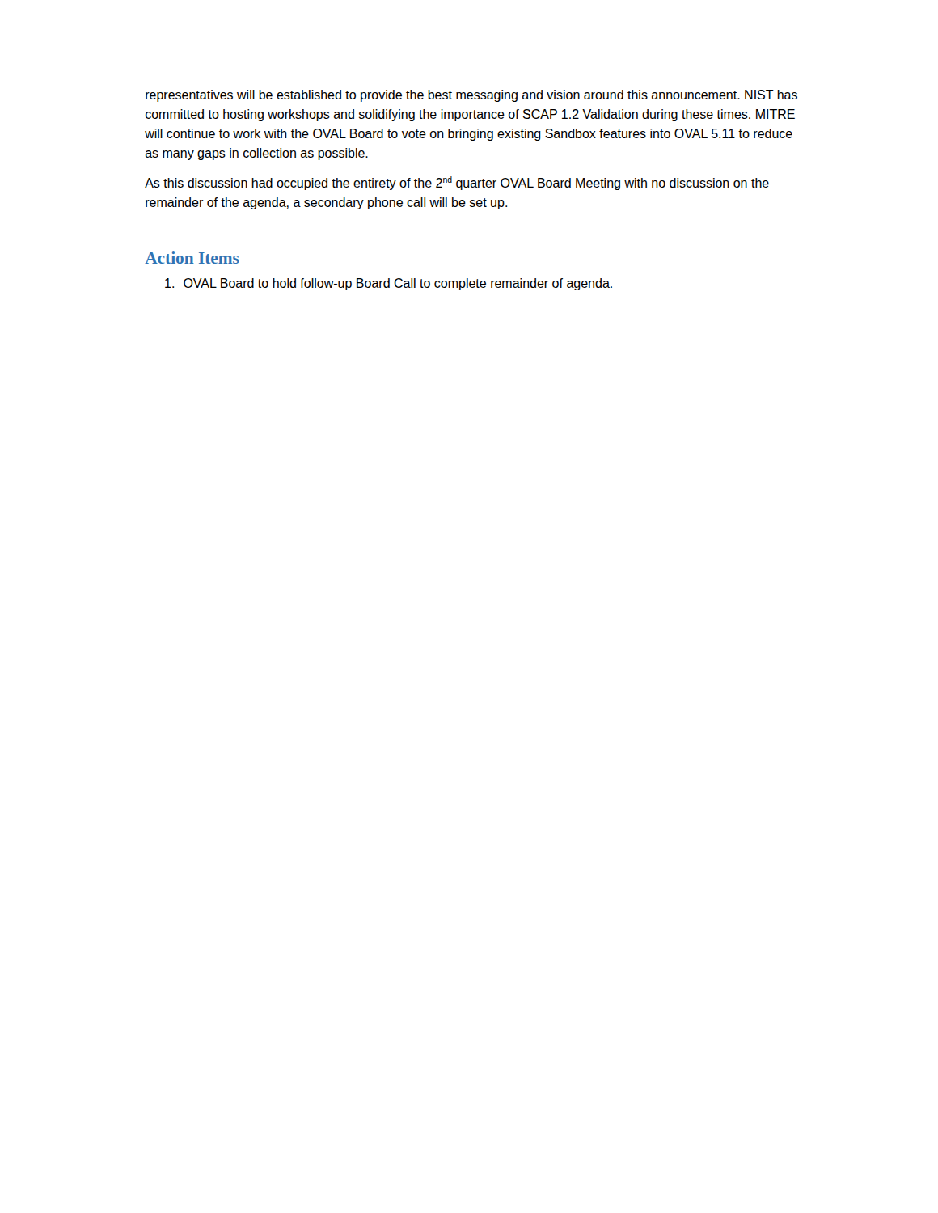representatives will be established to provide the best messaging and vision around this announcement. NIST has committed to hosting workshops and solidifying the importance of SCAP 1.2 Validation during these times. MITRE will continue to work with the OVAL Board to vote on bringing existing Sandbox features into OVAL 5.11 to reduce as many gaps in collection as possible.
As this discussion had occupied the entirety of the 2nd quarter OVAL Board Meeting with no discussion on the remainder of the agenda, a secondary phone call will be set up.
Action Items
OVAL Board to hold follow-up Board Call to complete remainder of agenda.